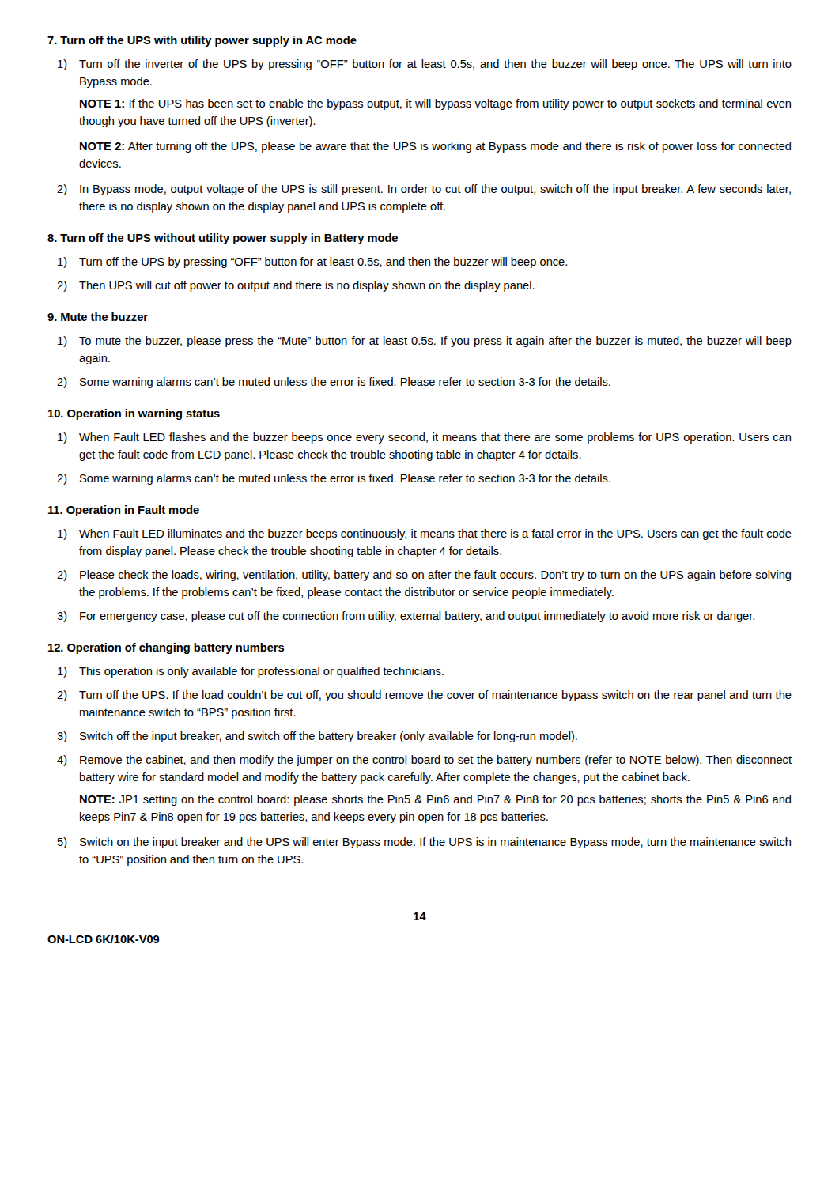7. Turn off the UPS with utility power supply in AC mode
Turn off the inverter of the UPS by pressing “OFF” button for at least 0.5s, and then the buzzer will beep once. The UPS will turn into Bypass mode.
NOTE 1: If the UPS has been set to enable the bypass output, it will bypass voltage from utility power to output sockets and terminal even though you have turned off the UPS (inverter).
NOTE 2: After turning off the UPS, please be aware that the UPS is working at Bypass mode and there is risk of power loss for connected devices.
In Bypass mode, output voltage of the UPS is still present. In order to cut off the output, switch off the input breaker. A few seconds later, there is no display shown on the display panel and UPS is complete off.
8. Turn off the UPS without utility power supply in Battery mode
Turn off the UPS by pressing “OFF” button for at least 0.5s, and then the buzzer will beep once.
Then UPS will cut off power to output and there is no display shown on the display panel.
9. Mute the buzzer
To mute the buzzer, please press the “Mute” button for at least 0.5s. If you press it again after the buzzer is muted, the buzzer will beep again.
Some warning alarms can’t be muted unless the error is fixed. Please refer to section 3-3 for the details.
10. Operation in warning status
When Fault LED flashes and the buzzer beeps once every second, it means that there are some problems for UPS operation. Users can get the fault code from LCD panel. Please check the trouble shooting table in chapter 4 for details.
Some warning alarms can’t be muted unless the error is fixed. Please refer to section 3-3 for the details.
11. Operation in Fault mode
When Fault LED illuminates and the buzzer beeps continuously, it means that there is a fatal error in the UPS. Users can get the fault code from display panel. Please check the trouble shooting table in chapter 4 for details.
Please check the loads, wiring, ventilation, utility, battery and so on after the fault occurs. Don’t try to turn on the UPS again before solving the problems. If the problems can’t be fixed, please contact the distributor or service people immediately.
For emergency case, please cut off the connection from utility, external battery, and output immediately to avoid more risk or danger.
12. Operation of changing battery numbers
This operation is only available for professional or qualified technicians.
Turn off the UPS. If the load couldn’t be cut off, you should remove the cover of maintenance bypass switch on the rear panel and turn the maintenance switch to “BPS” position first.
Switch off the input breaker, and switch off the battery breaker (only available for long-run model).
Remove the cabinet, and then modify the jumper on the control board to set the battery numbers (refer to NOTE below). Then disconnect battery wire for standard model and modify the battery pack carefully. After complete the changes, put the cabinet back.
NOTE: JP1 setting on the control board: please shorts the Pin5 & Pin6 and Pin7 & Pin8 for 20 pcs batteries; shorts the Pin5 & Pin6 and keeps Pin7 & Pin8 open for 19 pcs batteries, and keeps every pin open for 18 pcs batteries.
Switch on the input breaker and the UPS will enter Bypass mode. If the UPS is in maintenance Bypass mode, turn the maintenance switch to “UPS” position and then turn on the UPS.
14
ON-LCD 6K/10K-V09